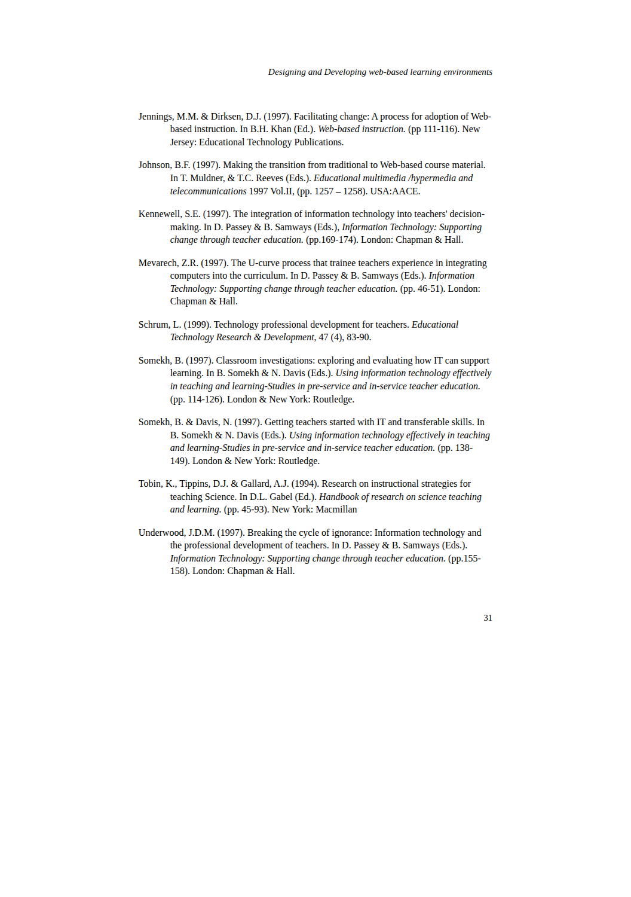Designing and Developing web-based learning environments
Jennings, M.M. & Dirksen, D.J. (1997). Facilitating change: A process for adoption of Web-based instruction. In B.H. Khan (Ed.). Web-based instruction. (pp 111-116). New Jersey: Educational Technology Publications.
Johnson, B.F. (1997). Making the transition from traditional to Web-based course material. In T. Muldner, & T.C. Reeves (Eds.). Educational multimedia /hypermedia and telecommunications 1997 Vol.II, (pp. 1257 – 1258). USA:AACE.
Kennewell, S.E. (1997). The integration of information technology into teachers' decision-making. In D. Passey & B. Samways (Eds.), Information Technology: Supporting change through teacher education. (pp.169-174). London: Chapman & Hall.
Mevarech, Z.R. (1997). The U-curve process that trainee teachers experience in integrating computers into the curriculum. In D. Passey & B. Samways (Eds.). Information Technology: Supporting change through teacher education. (pp. 46-51). London: Chapman & Hall.
Schrum, L. (1999). Technology professional development for teachers. Educational Technology Research & Development, 47 (4), 83-90.
Somekh, B. (1997). Classroom investigations: exploring and evaluating how IT can support learning. In B. Somekh & N. Davis (Eds.). Using information technology effectively in teaching and learning-Studies in pre-service and in-service teacher education. (pp. 114-126). London & New York: Routledge.
Somekh, B. & Davis, N. (1997). Getting teachers started with IT and transferable skills. In B. Somekh & N. Davis (Eds.). Using information technology effectively in teaching and learning-Studies in pre-service and in-service teacher education. (pp. 138-149). London & New York: Routledge.
Tobin, K., Tippins, D.J. & Gallard, A.J. (1994). Research on instructional strategies for teaching Science. In D.L. Gabel (Ed.). Handbook of research on science teaching and learning. (pp. 45-93). New York: Macmillan
Underwood, J.D.M. (1997). Breaking the cycle of ignorance: Information technology and the professional development of teachers. In D. Passey & B. Samways (Eds.). Information Technology: Supporting change through teacher education. (pp.155-158). London: Chapman & Hall.
31